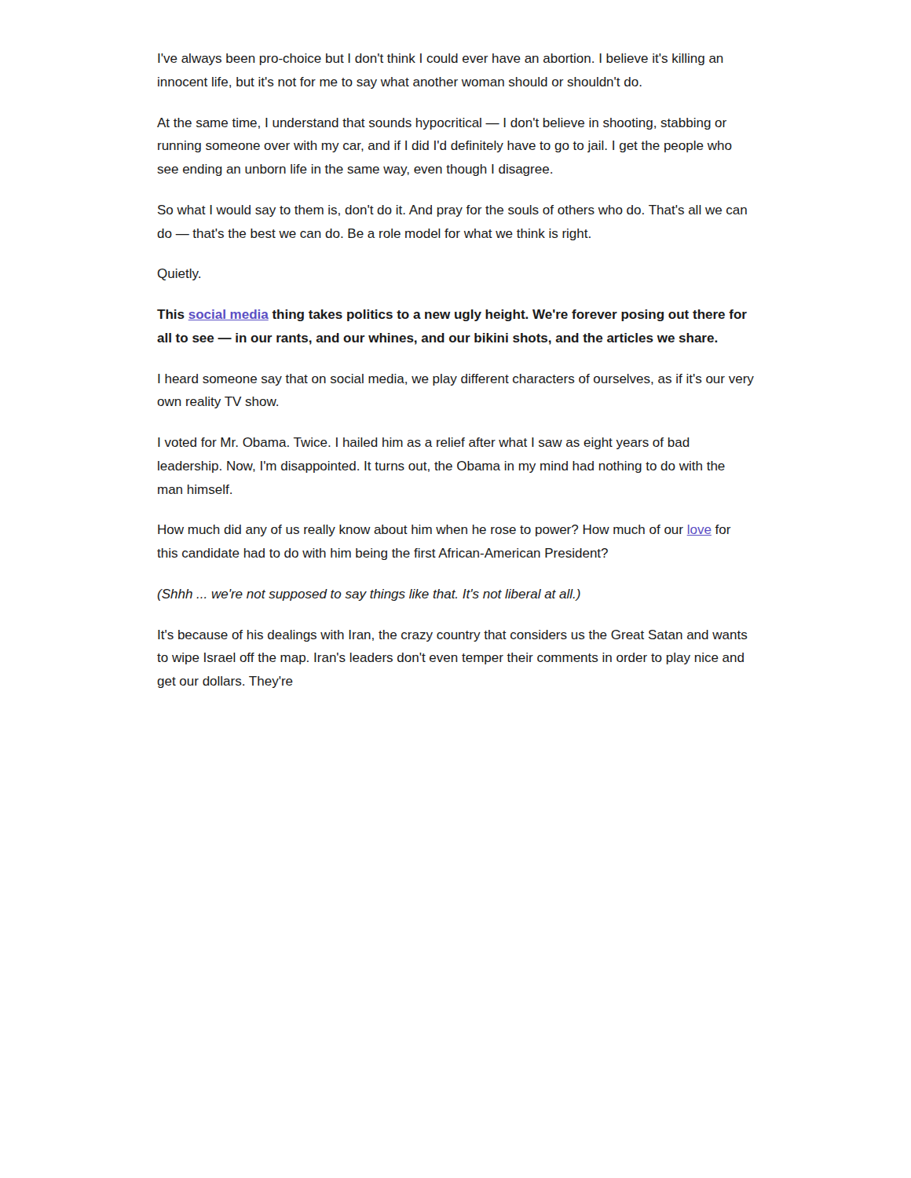I've always been pro-choice but I don't think I could ever have an abortion. I believe it's killing an innocent life, but it's not for me to say what another woman should or shouldn't do.
At the same time, I understand that sounds hypocritical — I don't believe in shooting, stabbing or running someone over with my car, and if I did I'd definitely have to go to jail. I get the people who see ending an unborn life in the same way, even though I disagree.
So what I would say to them is, don't do it. And pray for the souls of others who do. That's all we can do — that's the best we can do. Be a role model for what we think is right.
Quietly.
This social media thing takes politics to a new ugly height. We're forever posing out there for all to see — in our rants, and our whines, and our bikini shots, and the articles we share.
I heard someone say that on social media, we play different characters of ourselves, as if it's our very own reality TV show.
I voted for Mr. Obama. Twice. I hailed him as a relief after what I saw as eight years of bad leadership. Now, I'm disappointed. It turns out, the Obama in my mind had nothing to do with the man himself.
How much did any of us really know about him when he rose to power? How much of our love for this candidate had to do with him being the first African-American President?
(Shhh ... we're not supposed to say things like that. It's not liberal at all.)
It's because of his dealings with Iran, the crazy country that considers us the Great Satan and wants to wipe Israel off the map. Iran's leaders don't even temper their comments in order to play nice and get our dollars. They're